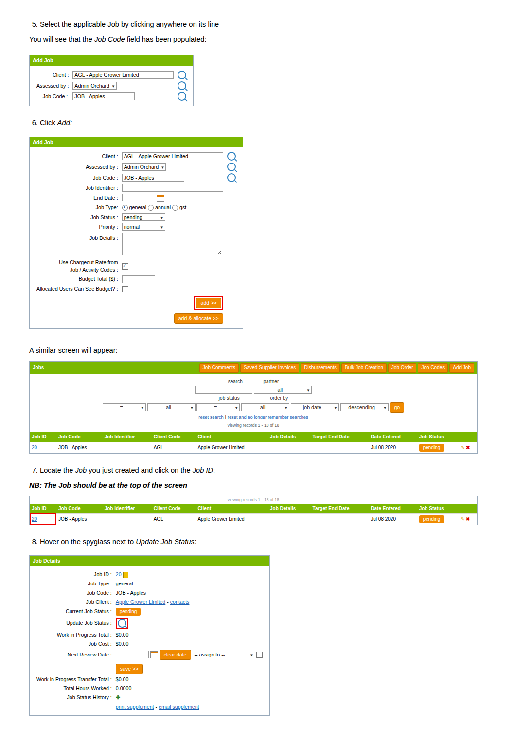Select the applicable Job by clicking anywhere on its line
You will see that the Job Code field has been populated:
Add Job
| Client : | AGL - Apple Grower Limited | |
| Assessed by : | Admin Orchard | |
| Job Code : | JOB - Apples | |
Click Add:
Add Job
| Client : | AGL - Apple Grower Limited | |
| Assessed by : | Admin Orchard | |
| Job Code : | JOB - Apples | |
| Job Identifier : | | |
| End Date : | | |
| Job Type: | general annual gst | |
| Job Status : | pending | |
| Priority : | normal | |
| Job Details : | | |
| Use Chargeout Rate from Job / Activity Codes : | | |
| Budget Total ($) : | | |
| Allocated Users Can See Budget? : | | |
| | add >> | |
| | add & allocate >> | |
A similar screen will appear:
Jobs Job Comments Saved Supplier Invoices Disbursements Bulk Job Creation Job Order Job Codes Add Job
search partner
all
job status order by
= all = all job date descending go
reset search | reset and no longer remember searches
viewing records 1 - 18 of 18
| Job ID | Job Code | Job Identifier | Client Code | Client | Job Details | Target End Date | Date Entered | Job Status | |
| --- | --- | --- | --- | --- | --- | --- | --- | --- | --- |
| 20 | JOB - Apples | | AGL | Apple Grower Limited | | | Jul 08 2020 | pending | ✎ ✖ |
Locate the Job you just created and click on the Job ID:
NB: The Job should be at the top of the screen
viewing records 1 - 18 of 18
| Job ID | Job Code | Job Identifier | Client Code | Client | Job Details | Target End Date | Date Entered | Job Status | |
| --- | --- | --- | --- | --- | --- | --- | --- | --- | --- |
| 20 | JOB - Apples | | AGL | Apple Grower Limited | | | Jul 08 2020 | pending | ✎ ✖ |
Hover on the spyglass next to Update Job Status:
Job Details
| Job ID : | 20 |
| Job Type : | general |
| Job Code : | JOB - Apples |
| Job Client : | Apple Grower Limited - contacts |
| Current Job Status : | pending |
| Update Job Status : | |
| Work in Progress Total : | $0.00 |
| Job Cost : | $0.00 |
| Next Review Date : | clear date -- assign to -- |
| | save >> |
| Work in Progress Transfer Total : | $0.00 |
| Total Hours Worked : | 0.0000 |
| Job Status History : | ✚ |
| | print supplement - email supplement |